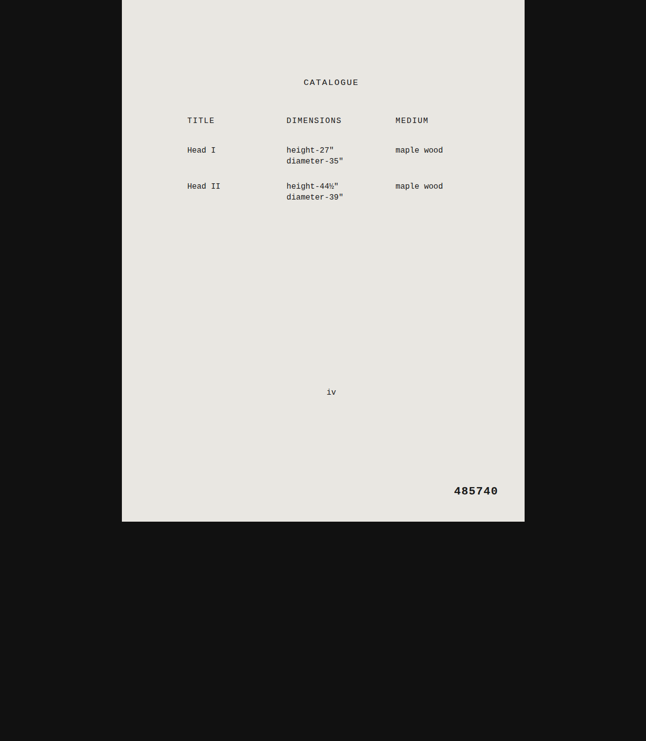CATALOGUE
| TITLE | DIMENSIONS | MEDIUM |
| --- | --- | --- |
| Head I | height-27" diameter-35" | maple wood |
| Head II | height-44½" diameter-39" | maple wood |
iv
485740